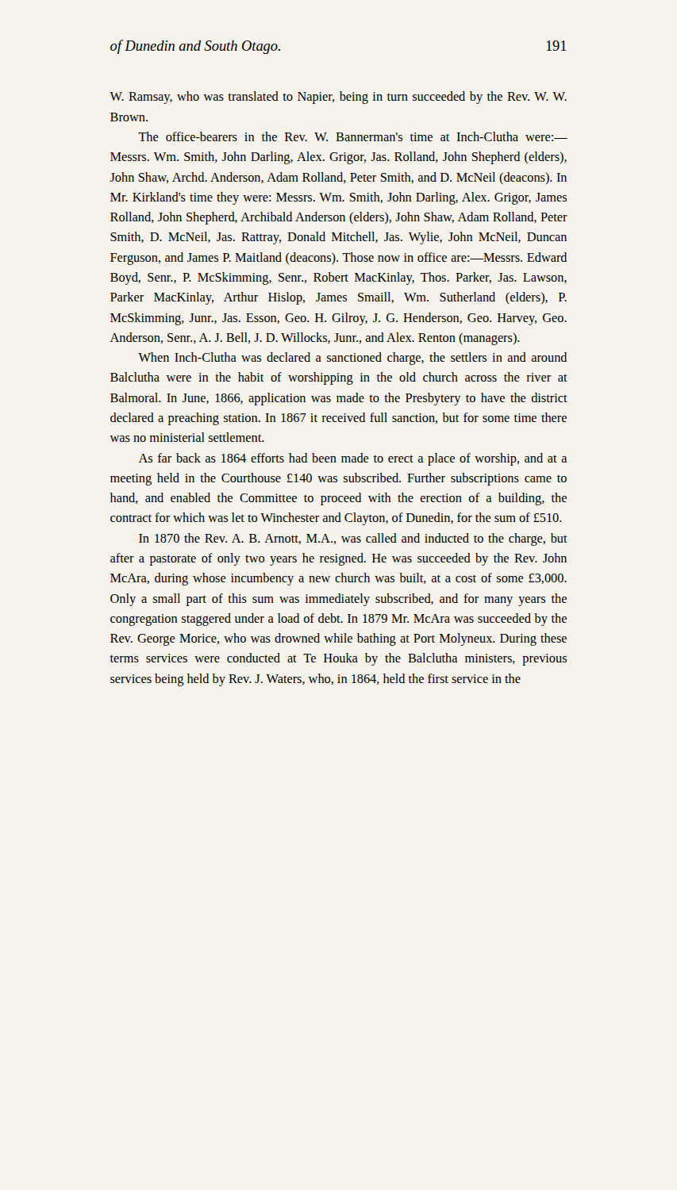of Dunedin and South Otago. 191
W. Ramsay, who was translated to Napier, being in turn succeeded by the Rev. W. W. Brown.
The office-bearers in the Rev. W. Bannerman's time at Inch-Clutha were:—Messrs. Wm. Smith, John Darling, Alex. Grigor, Jas. Rolland, John Shepherd (elders), John Shaw, Archd. Anderson, Adam Rolland, Peter Smith, and D. McNeil (deacons). In Mr. Kirkland's time they were: Messrs. Wm. Smith, John Darling, Alex. Grigor, James Rolland, John Shepherd, Archibald Anderson (elders), John Shaw, Adam Rolland, Peter Smith, D. McNeil, Jas. Rattray, Donald Mitchell, Jas. Wylie, John McNeil, Duncan Ferguson, and James P. Maitland (deacons). Those now in office are:—Messrs. Edward Boyd, Senr., P. McSkimming, Senr., Robert MacKinlay, Thos. Parker, Jas. Lawson, Parker MacKinlay, Arthur Hislop, James Smaill, Wm. Sutherland (elders), P. McSkimming, Junr., Jas. Esson, Geo. H. Gilroy, J. G. Henderson, Geo. Harvey, Geo. Anderson, Senr., A. J. Bell, J. D. Willocks, Junr., and Alex. Renton (managers).
When Inch-Clutha was declared a sanctioned charge, the settlers in and around Balclutha were in the habit of worshipping in the old church across the river at Balmoral. In June, 1866, application was made to the Presbytery to have the district declared a preaching station. In 1867 it received full sanction, but for some time there was no ministerial settlement.
As far back as 1864 efforts had been made to erect a place of worship, and at a meeting held in the Courthouse £140 was subscribed. Further subscriptions came to hand, and enabled the Committee to proceed with the erection of a building, the contract for which was let to Winchester and Clayton, of Dunedin, for the sum of £510.
In 1870 the Rev. A. B. Arnott, M.A., was called and inducted to the charge, but after a pastorate of only two years he resigned. He was succeeded by the Rev. John McAra, during whose incumbency a new church was built, at a cost of some £3,000. Only a small part of this sum was immediately subscribed, and for many years the congregation staggered under a load of debt. In 1879 Mr. McAra was succeeded by the Rev. George Morice, who was drowned while bathing at Port Molyneux. During these terms services were conducted at Te Houka by the Balclutha ministers, previous services being held by Rev. J. Waters, who, in 1864, held the first service in the